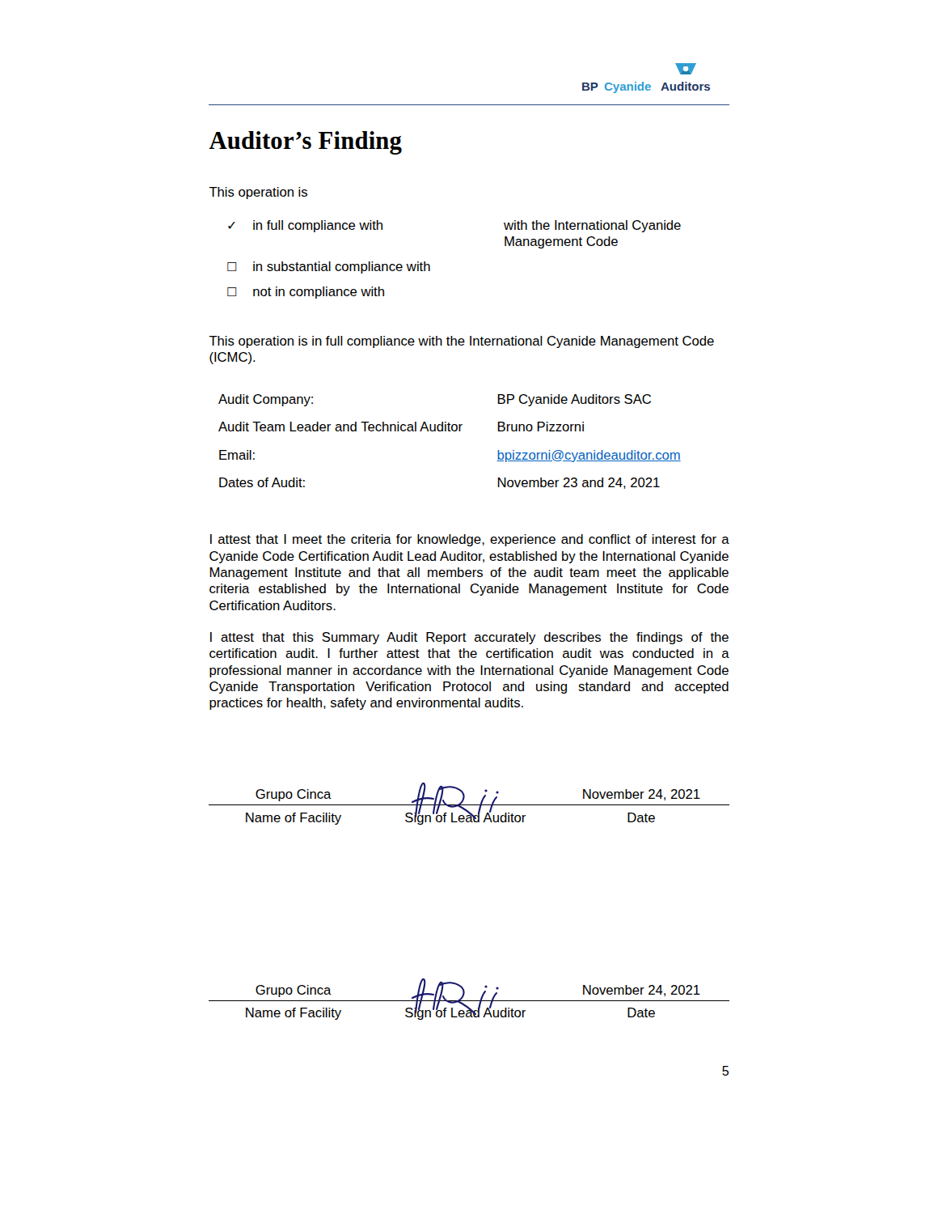BP Cyanide Auditors
Auditor’s Finding
This operation is
✓ in full compliance with with the International Cyanide Management Code
☐ in substantial compliance with
☐ not in compliance with
This operation is in full compliance with the International Cyanide Management Code (ICMC).
| Audit Company: | BP Cyanide Auditors SAC |
| Audit Team Leader and Technical Auditor | Bruno Pizzorni |
| Email: | bpizzorni@cyanideauditor.com |
| Dates of Audit: | November 23 and 24, 2021 |
I attest that I meet the criteria for knowledge, experience and conflict of interest for a Cyanide Code Certification Audit Lead Auditor, established by the International Cyanide Management Institute and that all members of the audit team meet the applicable criteria established by the International Cyanide Management Institute for Code Certification Auditors.
I attest that this Summary Audit Report accurately describes the findings of the certification audit. I further attest that the certification audit was conducted in a professional manner in accordance with the International Cyanide Management Code Cyanide Transportation Verification Protocol and using standard and accepted practices for health, safety and environmental audits.
Grupo Cinca
Name of Facility
Sign of Lead Auditor
November 24, 2021
Date
Grupo Cinca
Name of Facility
Sign of Lead Auditor
November 24, 2021
Date
5